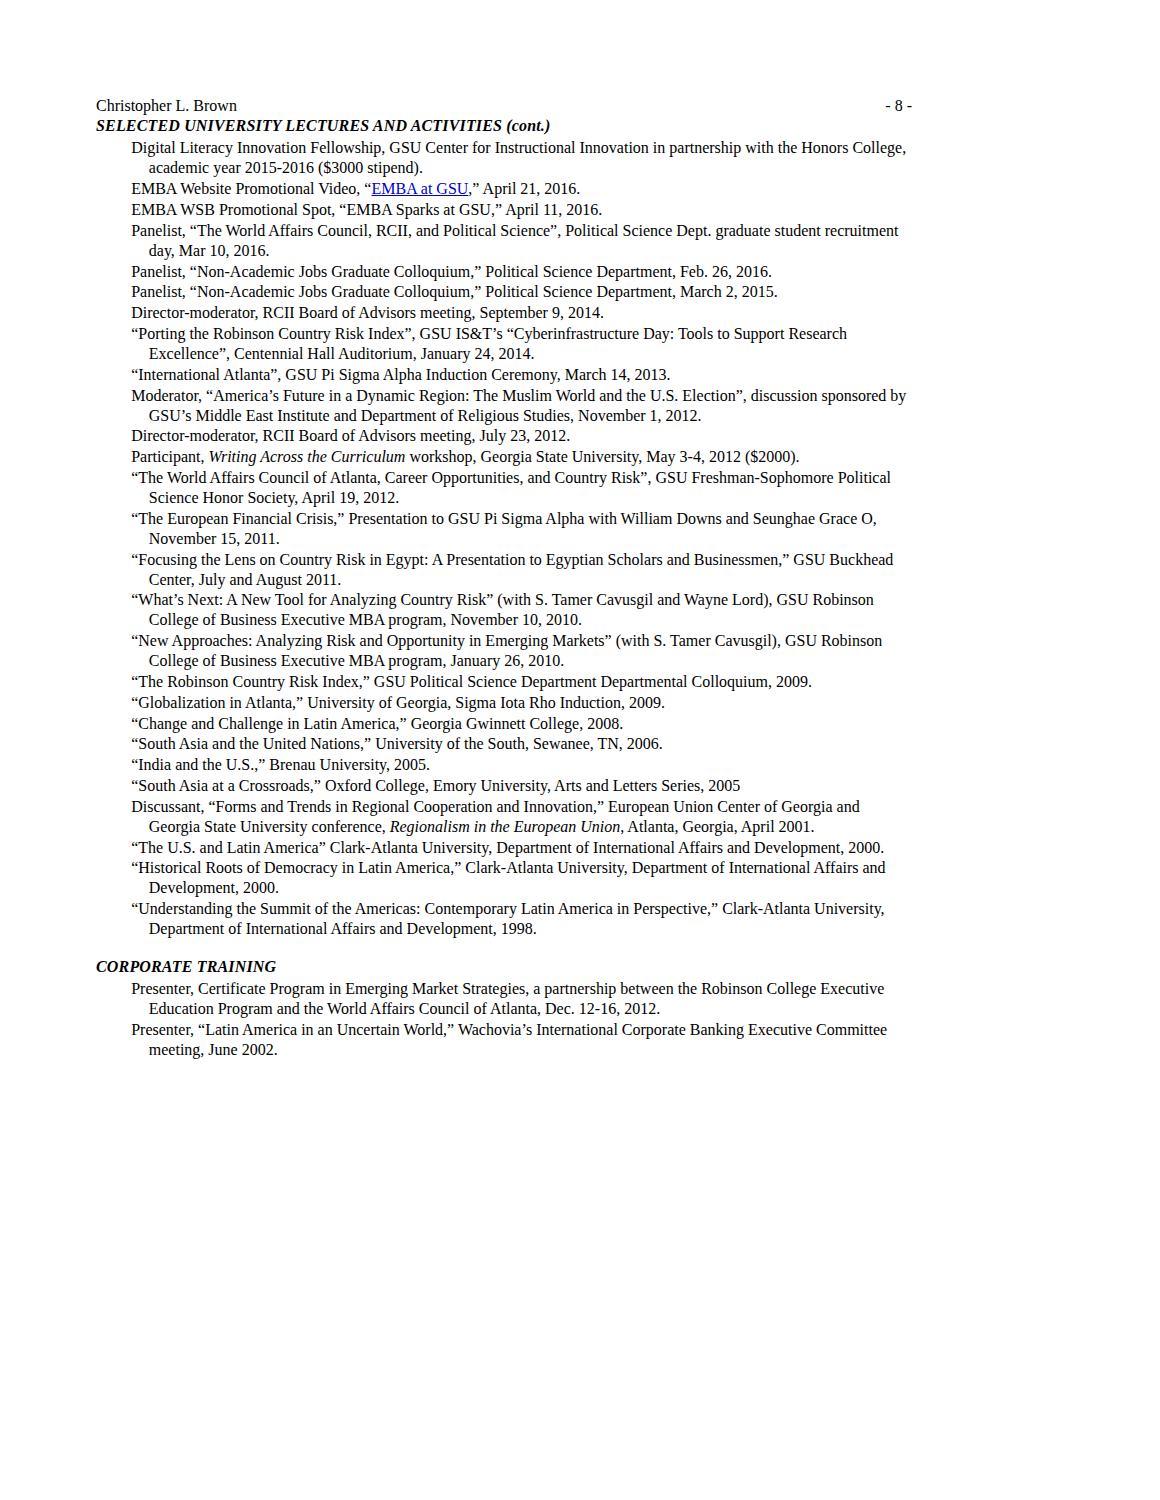Christopher L. Brown - 8 -
SELECTED UNIVERSITY LECTURES AND ACTIVITIES (cont.)
Digital Literacy Innovation Fellowship, GSU Center for Instructional Innovation in partnership with the Honors College, academic year 2015-2016 ($3000 stipend).
EMBA Website Promotional Video, “EMBA at GSU,” April 21, 2016.
EMBA WSB Promotional Spot, “EMBA Sparks at GSU,” April 11, 2016.
Panelist, “The World Affairs Council, RCII, and Political Science”, Political Science Dept. graduate student recruitment day, Mar 10, 2016.
Panelist, “Non-Academic Jobs Graduate Colloquium,” Political Science Department, Feb. 26, 2016.
Panelist, “Non-Academic Jobs Graduate Colloquium,” Political Science Department, March 2, 2015.
Director-moderator, RCII Board of Advisors meeting, September 9, 2014.
“Porting the Robinson Country Risk Index”, GSU IS&T’s “Cyberinfrastructure Day: Tools to Support Research Excellence”, Centennial Hall Auditorium, January 24, 2014.
“International Atlanta”, GSU Pi Sigma Alpha Induction Ceremony, March 14, 2013.
Moderator, “America’s Future in a Dynamic Region: The Muslim World and the U.S. Election”, discussion sponsored by GSU’s Middle East Institute and Department of Religious Studies, November 1, 2012.
Director-moderator, RCII Board of Advisors meeting, July 23, 2012.
Participant, Writing Across the Curriculum workshop, Georgia State University, May 3-4, 2012 ($2000).
“The World Affairs Council of Atlanta, Career Opportunities, and Country Risk”, GSU Freshman-Sophomore Political Science Honor Society, April 19, 2012.
“The European Financial Crisis,” Presentation to GSU Pi Sigma Alpha with William Downs and Seunghae Grace O, November 15, 2011.
“Focusing the Lens on Country Risk in Egypt: A Presentation to Egyptian Scholars and Businessmen,” GSU Buckhead Center, July and August 2011.
“What’s Next: A New Tool for Analyzing Country Risk” (with S. Tamer Cavusgil and Wayne Lord), GSU Robinson College of Business Executive MBA program, November 10, 2010.
“New Approaches: Analyzing Risk and Opportunity in Emerging Markets” (with S. Tamer Cavusgil), GSU Robinson College of Business Executive MBA program, January 26, 2010.
“The Robinson Country Risk Index,” GSU Political Science Department Departmental Colloquium, 2009.
“Globalization in Atlanta,” University of Georgia, Sigma Iota Rho Induction, 2009.
“Change and Challenge in Latin America,” Georgia Gwinnett College, 2008.
“South Asia and the United Nations,” University of the South, Sewanee, TN, 2006.
“India and the U.S.,” Brenau University, 2005.
“South Asia at a Crossroads,” Oxford College, Emory University, Arts and Letters Series, 2005
Discussant, “Forms and Trends in Regional Cooperation and Innovation,” European Union Center of Georgia and Georgia State University conference, Regionalism in the European Union, Atlanta, Georgia, April 2001.
“The U.S. and Latin America” Clark-Atlanta University, Department of International Affairs and Development, 2000.
“Historical Roots of Democracy in Latin America,” Clark-Atlanta University, Department of International Affairs and Development, 2000.
“Understanding the Summit of the Americas: Contemporary Latin America in Perspective,” Clark-Atlanta University, Department of International Affairs and Development, 1998.
CORPORATE TRAINING
Presenter, Certificate Program in Emerging Market Strategies, a partnership between the Robinson College Executive Education Program and the World Affairs Council of Atlanta, Dec. 12-16, 2012.
Presenter, “Latin America in an Uncertain World,” Wachovia’s International Corporate Banking Executive Committee meeting, June 2002.